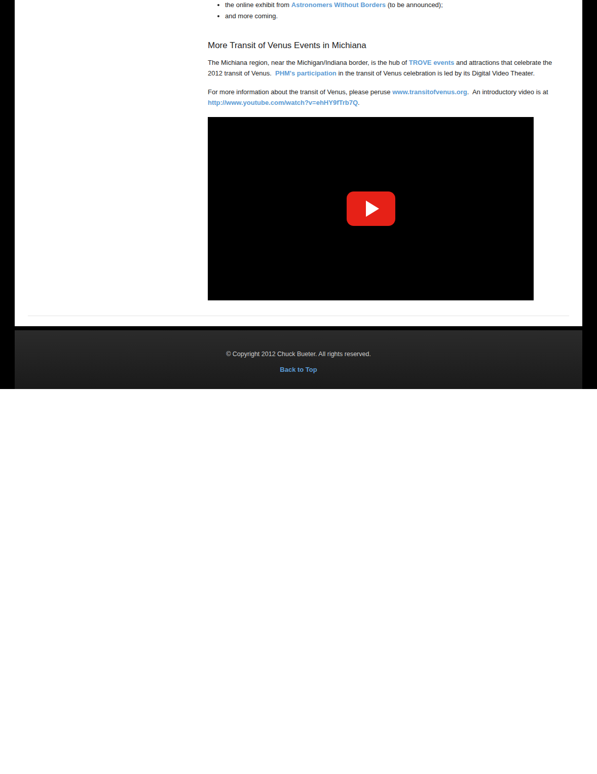the online exhibit from Astronomers Without Borders (to be announced);
and more coming.
More Transit of Venus Events in Michiana
The Michiana region, near the Michigan/Indiana border, is the hub of TROVE events and attractions that celebrate the 2012 transit of Venus. PHM's participation in the transit of Venus celebration is led by its Digital Video Theater.
For more information about the transit of Venus, please peruse www.transitofvenus.org. An introductory video is at http://www.youtube.com/watch?v=ehHY9fTrb7Q.
© Copyright 2012 Chuck Bueter. All rights reserved.
Back to Top